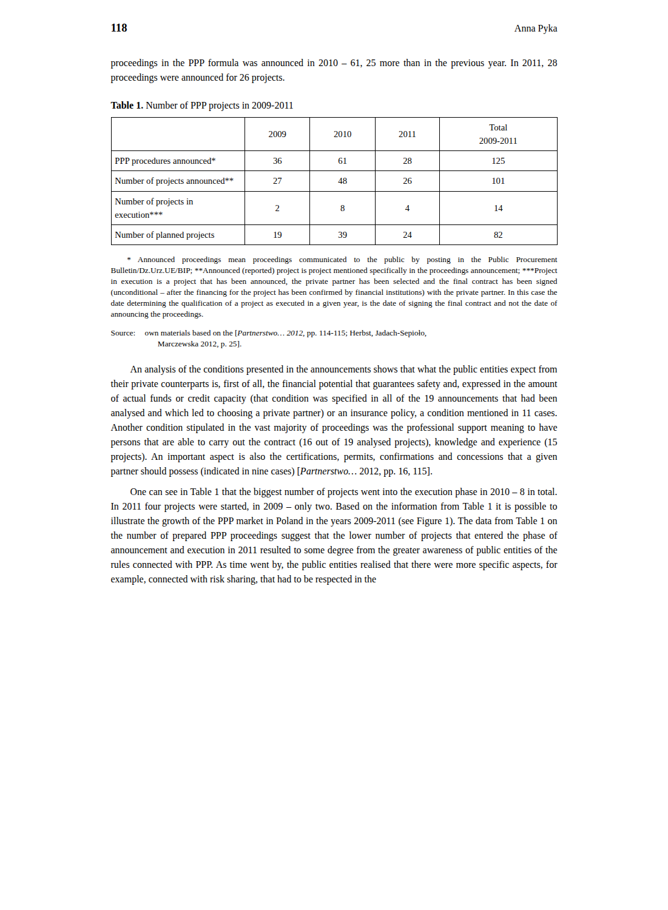118 Anna Pyka
proceedings in the PPP formula was announced in 2010 – 61, 25 more than in the previous year. In 2011, 28 proceedings were announced for 26 projects.
Table 1. Number of PPP projects in 2009-2011
| | 2009 | 2010 | 2011 | Total 2009-2011 |
| --- | --- | --- | --- | --- |
| PPP procedures announced* | 36 | 61 | 28 | 125 |
| Number of projects announced** | 27 | 48 | 26 | 101 |
| Number of projects in execution*** | 2 | 8 | 4 | 14 |
| Number of planned projects | 19 | 39 | 24 | 82 |
* Announced proceedings mean proceedings communicated to the public by posting in the Public Procurement Bulletin/Dz.Urz.UE/BIP; **Announced (reported) project is project mentioned specifically in the proceedings announcement; ***Project in execution is a project that has been announced, the private partner has been selected and the final contract has been signed (unconditional – after the financing for the project has been confirmed by financial institutions) with the private partner. In this case the date determining the qualification of a project as executed in a given year, is the date of signing the final contract and not the date of announcing the proceedings.
Source: own materials based on the [Partnerstwo… 2012, pp. 114-115; Herbst, Jadach-Sepioło, Marczewska 2012, p. 25].
An analysis of the conditions presented in the announcements shows that what the public entities expect from their private counterparts is, first of all, the financial potential that guarantees safety and, expressed in the amount of actual funds or credit capacity (that condition was specified in all of the 19 announcements that had been analysed and which led to choosing a private partner) or an insurance policy, a condition mentioned in 11 cases. Another condition stipulated in the vast majority of proceedings was the professional support meaning to have persons that are able to carry out the contract (16 out of 19 analysed projects), knowledge and experience (15 projects). An important aspect is also the certifications, permits, confirmations and concessions that a given partner should possess (indicated in nine cases) [Partnerstwo… 2012, pp. 16, 115].
One can see in Table 1 that the biggest number of projects went into the execution phase in 2010 – 8 in total. In 2011 four projects were started, in 2009 – only two. Based on the information from Table 1 it is possible to illustrate the growth of the PPP market in Poland in the years 2009-2011 (see Figure 1). The data from Table 1 on the number of prepared PPP proceedings suggest that the lower number of projects that entered the phase of announcement and execution in 2011 resulted to some degree from the greater awareness of public entities of the rules connected with PPP. As time went by, the public entities realised that there were more specific aspects, for example, connected with risk sharing, that had to be respected in the